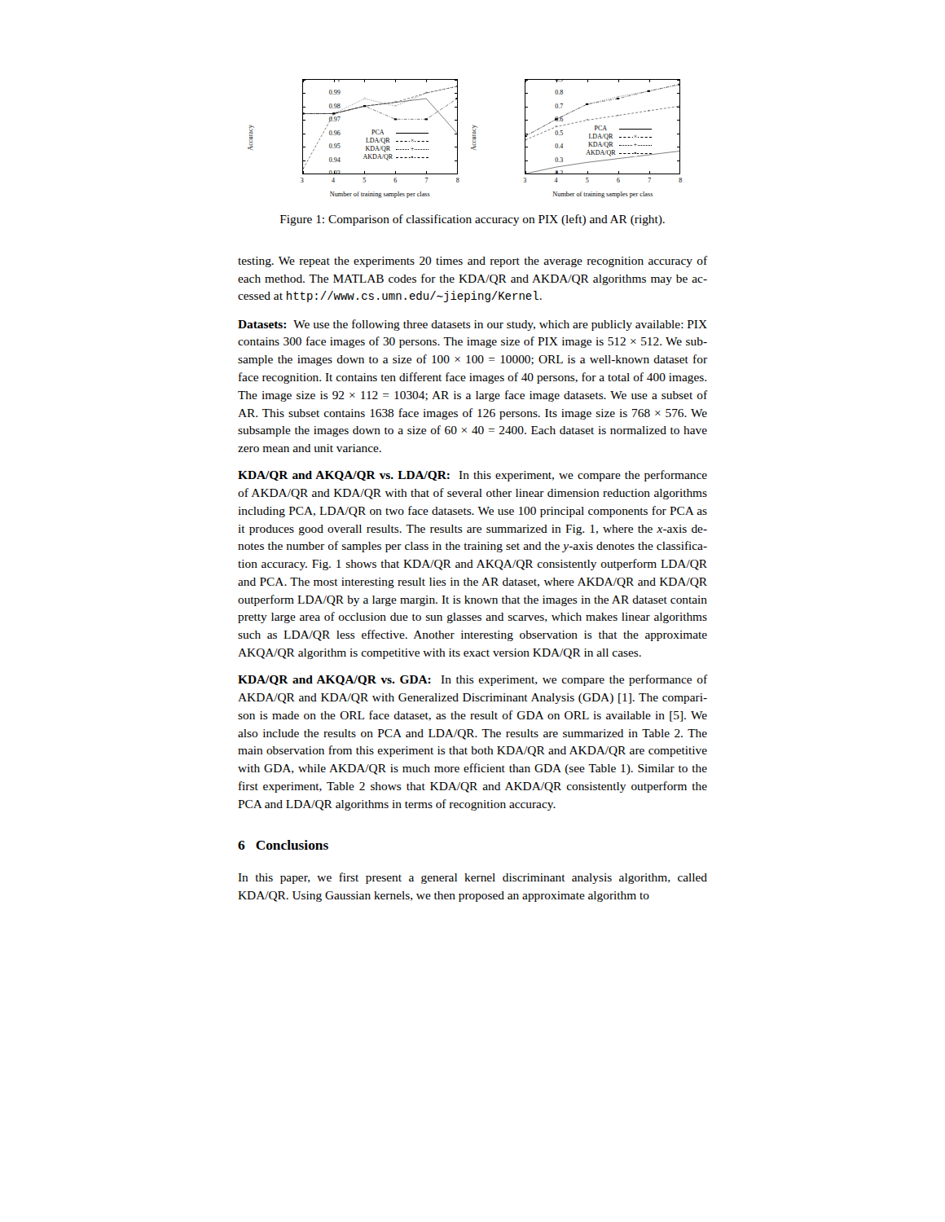Accuracy
1
0.99
0.98
0.97
0.96
0.95
0.94
0.93
×××××× ++++++
| PCA | |
| LDA/QR | × |
| KDA/QR | + |
| AKDA/QR | ▪ |
3
4
5
6
7
8
Number of training samples per class
Accuracy
0.9
0.8
0.7
0.6
0.5
0.4
0.3
0.2
×××××× ++++++
| PCA | |
| LDA/QR | × |
| KDA/QR | + |
| AKDA/QR | ▪ |
3
4
5
6
7
8
Number of training samples per class
Figure 1: Comparison of classification accuracy on PIX (left) and AR (right).
testing. We repeat the experiments 20 times and report the average recognition accuracy of each method. The MATLAB codes for the KDA/QR and AKDA/QR algorithms may be accessed at http://www.cs.umn.edu/∼jieping/Kernel.
Datasets: We use the following three datasets in our study, which are publicly available: PIX contains 300 face images of 30 persons. The image size of PIX image is 512 × 512. We subsample the images down to a size of 100 × 100 = 10000; ORL is a well-known dataset for face recognition. It contains ten different face images of 40 persons, for a total of 400 images. The image size is 92 × 112 = 10304; AR is a large face image datasets. We use a subset of AR. This subset contains 1638 face images of 126 persons. Its image size is 768 × 576. We subsample the images down to a size of 60 × 40 = 2400. Each dataset is normalized to have zero mean and unit variance.
KDA/QR and AKQA/QR vs. LDA/QR: In this experiment, we compare the performance of AKDA/QR and KDA/QR with that of several other linear dimension reduction algorithms including PCA, LDA/QR on two face datasets. We use 100 principal components for PCA as it produces good overall results. The results are summarized in Fig. 1, where the x-axis denotes the number of samples per class in the training set and the y-axis denotes the classification accuracy. Fig. 1 shows that KDA/QR and AKQA/QR consistently outperform LDA/QR and PCA. The most interesting result lies in the AR dataset, where AKDA/QR and KDA/QR outperform LDA/QR by a large margin. It is known that the images in the AR dataset contain pretty large area of occlusion due to sun glasses and scarves, which makes linear algorithms such as LDA/QR less effective. Another interesting observation is that the approximate AKQA/QR algorithm is competitive with its exact version KDA/QR in all cases.
KDA/QR and AKQA/QR vs. GDA: In this experiment, we compare the performance of AKDA/QR and KDA/QR with Generalized Discriminant Analysis (GDA) [1]. The comparison is made on the ORL face dataset, as the result of GDA on ORL is available in [5]. We also include the results on PCA and LDA/QR. The results are summarized in Table 2. The main observation from this experiment is that both KDA/QR and AKDA/QR are competitive with GDA, while AKDA/QR is much more efficient than GDA (see Table 1). Similar to the first experiment, Table 2 shows that KDA/QR and AKDA/QR consistently outperform the PCA and LDA/QR algorithms in terms of recognition accuracy.
6 Conclusions
In this paper, we first present a general kernel discriminant analysis algorithm, called KDA/QR. Using Gaussian kernels, we then proposed an approximate algorithm to